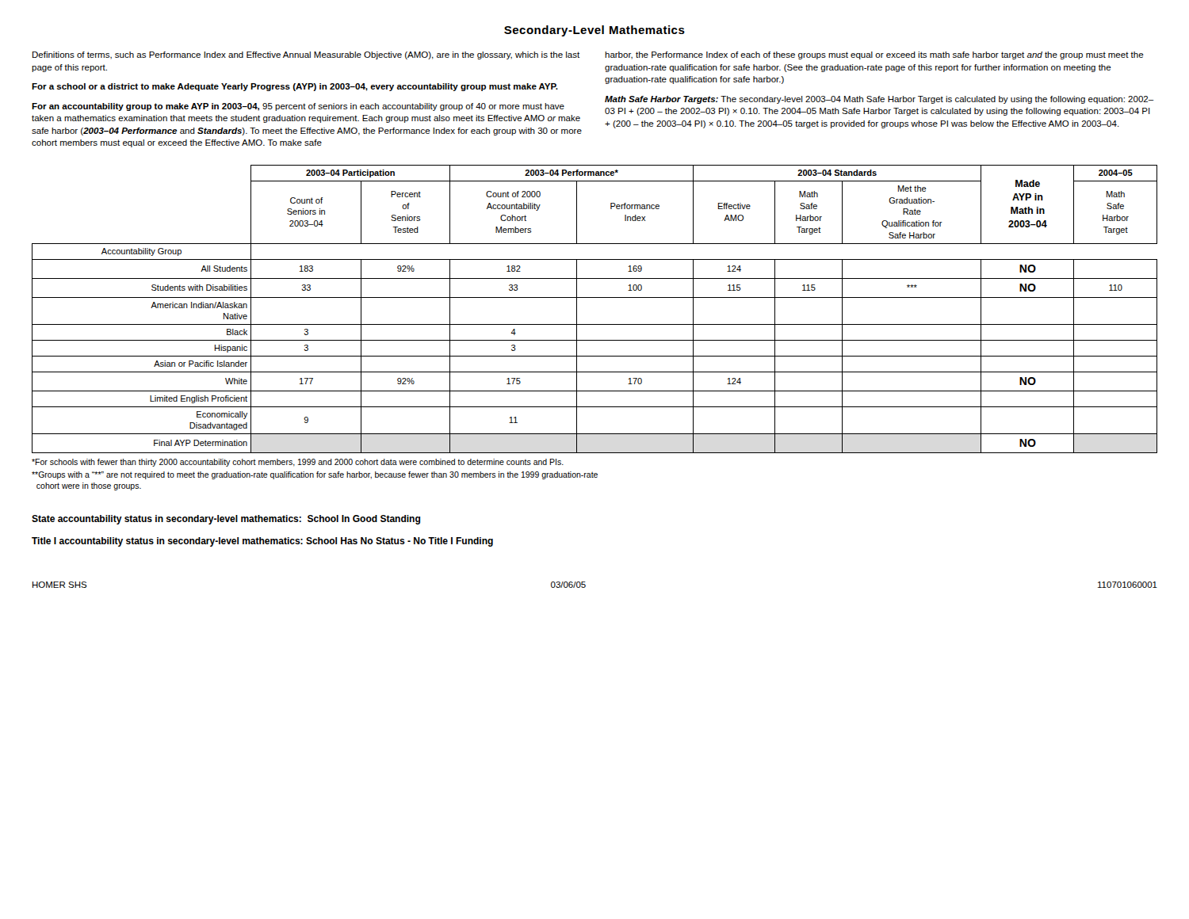Secondary-Level Mathematics
Definitions of terms, such as Performance Index and Effective Annual Measurable Objective (AMO), are in the glossary, which is the last page of this report.
For a school or a district to make Adequate Yearly Progress (AYP) in 2003–04, every accountability group must make AYP.
For an accountability group to make AYP in 2003–04, 95 percent of seniors in each accountability group of 40 or more must have taken a mathematics examination that meets the student graduation requirement. Each group must also meet its Effective AMO or make safe harbor (2003–04 Performance and Standards). To meet the Effective AMO, the Performance Index for each group with 30 or more cohort members must equal or exceed the Effective AMO. To make safe
harbor, the Performance Index of each of these groups must equal or exceed its math safe harbor target and the group must meet the graduation-rate qualification for safe harbor. (See the graduation-rate page of this report for further information on meeting the graduation-rate qualification for safe harbor.)
Math Safe Harbor Targets: The secondary-level 2003–04 Math Safe Harbor Target is calculated by using the following equation: 2002–03 PI + (200 – the 2002–03 PI) × 0.10. The 2004–05 Math Safe Harbor Target is calculated by using the following equation: 2003–04 PI + (200 – the 2003–04 PI) × 0.10. The 2004–05 target is provided for groups whose PI was below the Effective AMO in 2003–04.
| | 2003–04 Participation | 2003–04 Performance* | 2003–04 Standards | Made AYP in Math in 2003–04 | 2004–05 |
| --- | --- | --- | --- | --- | --- |
| Count of Seniors in 2003–04 | Percent of Seniors Tested | Count of 2000 Accountability Cohort Members | Performance Index | Effective AMO | Math Safe Harbor Target | Met the Graduation- Rate Qualification for Safe Harbor | Math Safe Harbor Target |
| Accountability Group | |
| All Students | 183 | 92% | 182 | 169 | 124 | | | NO | |
| Students with Disabilities | 33 | | 33 | 100 | 115 | 115 | *** | NO | 110 |
| American Indian/Alaskan Native | | | | | | | | | |
| Black | 3 | | 4 | | | | | | |
| Hispanic | 3 | | 3 | | | | | | |
| Asian or Pacific Islander | | | | | | | | | |
| White | 177 | 92% | 175 | 170 | 124 | | | NO | |
| Limited English Proficient | | | | | | | | | |
| Economically Disadvantaged | 9 | | 11 | | | | | | |
| Final AYP Determination | | | | | | | | NO | |
*For schools with fewer than thirty 2000 accountability cohort members, 1999 and 2000 cohort data were combined to determine counts and PIs.
**Groups with a “**” are not required to meet the graduation-rate qualification for safe harbor, because fewer than 30 members in the 1999 graduation-rate
cohort were in those groups.
State accountability status in secondary-level mathematics: School In Good Standing
Title I accountability status in secondary-level mathematics: School Has No Status - No Title I Funding
HOMER SHS
03/06/05
110701060001